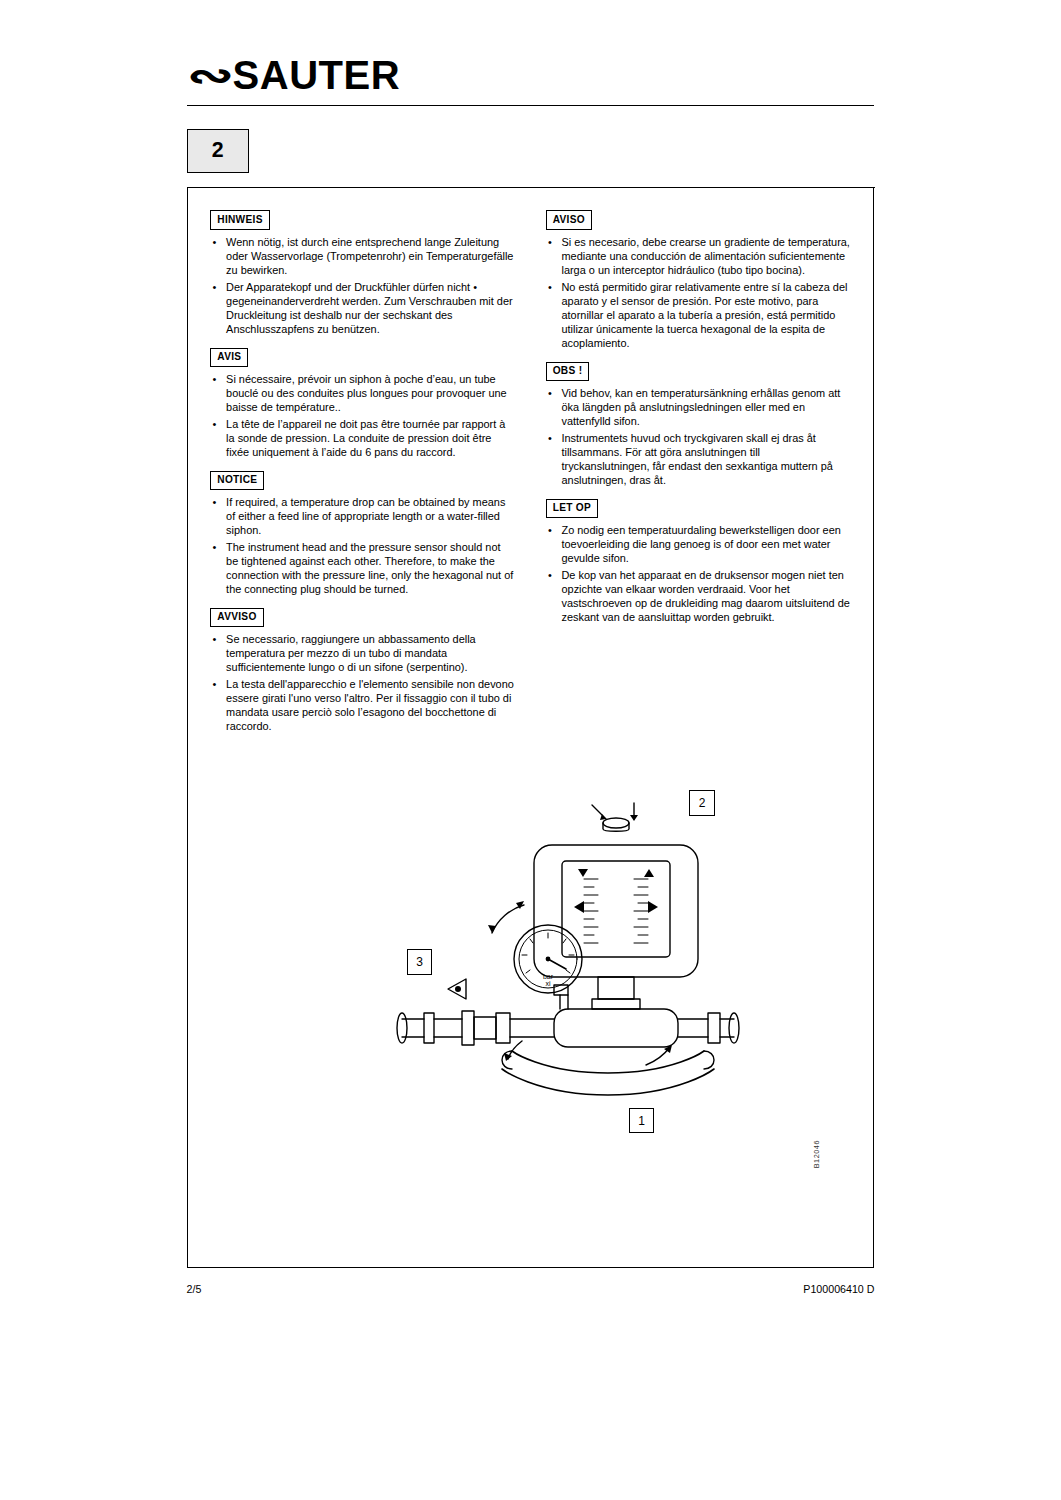∾SAUTER
2
HINWEIS
Wenn nötig, ist durch eine entsprechend lange Zuleitung oder Wasservorlage (Trompetenrohr) ein Temperaturgefälle zu bewirken.
Der Apparatekopf und der Druckfühler dürfen nicht • gegeneinanderverdreht werden. Zum Verschrauben mit der Druckleitung ist deshalb nur der sechskant des Anschlusszapfens zu benützen.
AVIS
Si nécessaire, prévoir un siphon à poche d’eau, un tube bouclé ou des conduites plus longues pour provoquer une baisse de température..
La tête de l’appareil ne doit pas être tournée par rapport à la sonde de pression. La conduite de pression doit être fixée uniquement à l’aide du 6 pans du raccord.
NOTICE
If required, a temperature drop can be obtained by means of either a feed line of appropriate length or a water-filled siphon.
The instrument head and the pressure sensor should not be tightened against each other. Therefore, to make the connection with the pressure line, only the hexagonal nut of the connecting plug should be turned.
AVVISO
Se necessario, raggiungere un abbassamento della temperatura per mezzo di un tubo di mandata sufficientemente lungo o di un sifone (serpentino).
La testa dell'apparecchio e l'elemento sensibile non devono essere girati l'uno verso l'altro. Per il fissaggio con il tubo di mandata usare perciò solo l’esagono del bocchettone di raccordo.
AVISO
Si es necesario, debe crearse un gradiente de temperatura, mediante una conducción de alimentación suficientemente larga o un interceptor hidráulico (tubo tipo bocina).
No está permitido girar relativamente entre sí la cabeza del aparato y el sensor de presión. Por este motivo, para atornillar el aparato a la tubería a presión, está permitido utilizar únicamente la tuerca hexagonal de la espita de acoplamiento.
OBS !
Vid behov, kan en temperatursänkning erhållas genom att öka längden på anslutningsledningen eller med en vattenfylld sifon.
Instrumentets huvud och tryckgivaren skall ej dras åt tillsammans. För att göra anslutningen till tryckanslutningen, får endast den sexkantiga muttern på anslutningen, dras åt.
LET OP
Zo nodig een temperatuurdaling bewerkstelligen door een toevoerleiding die lang genoeg is of door een met water gevulde sifon.
De kop van het apparaat en de druksensor mogen niet ten opzichte van elkaar worden verdraaid. Voor het vastschroeven op de drukleiding mag daarom uitsluitend de zeskant van de aansluittap worden gebruikt.
2
3
1
bar xi
B12046
2/5 P100006410 D